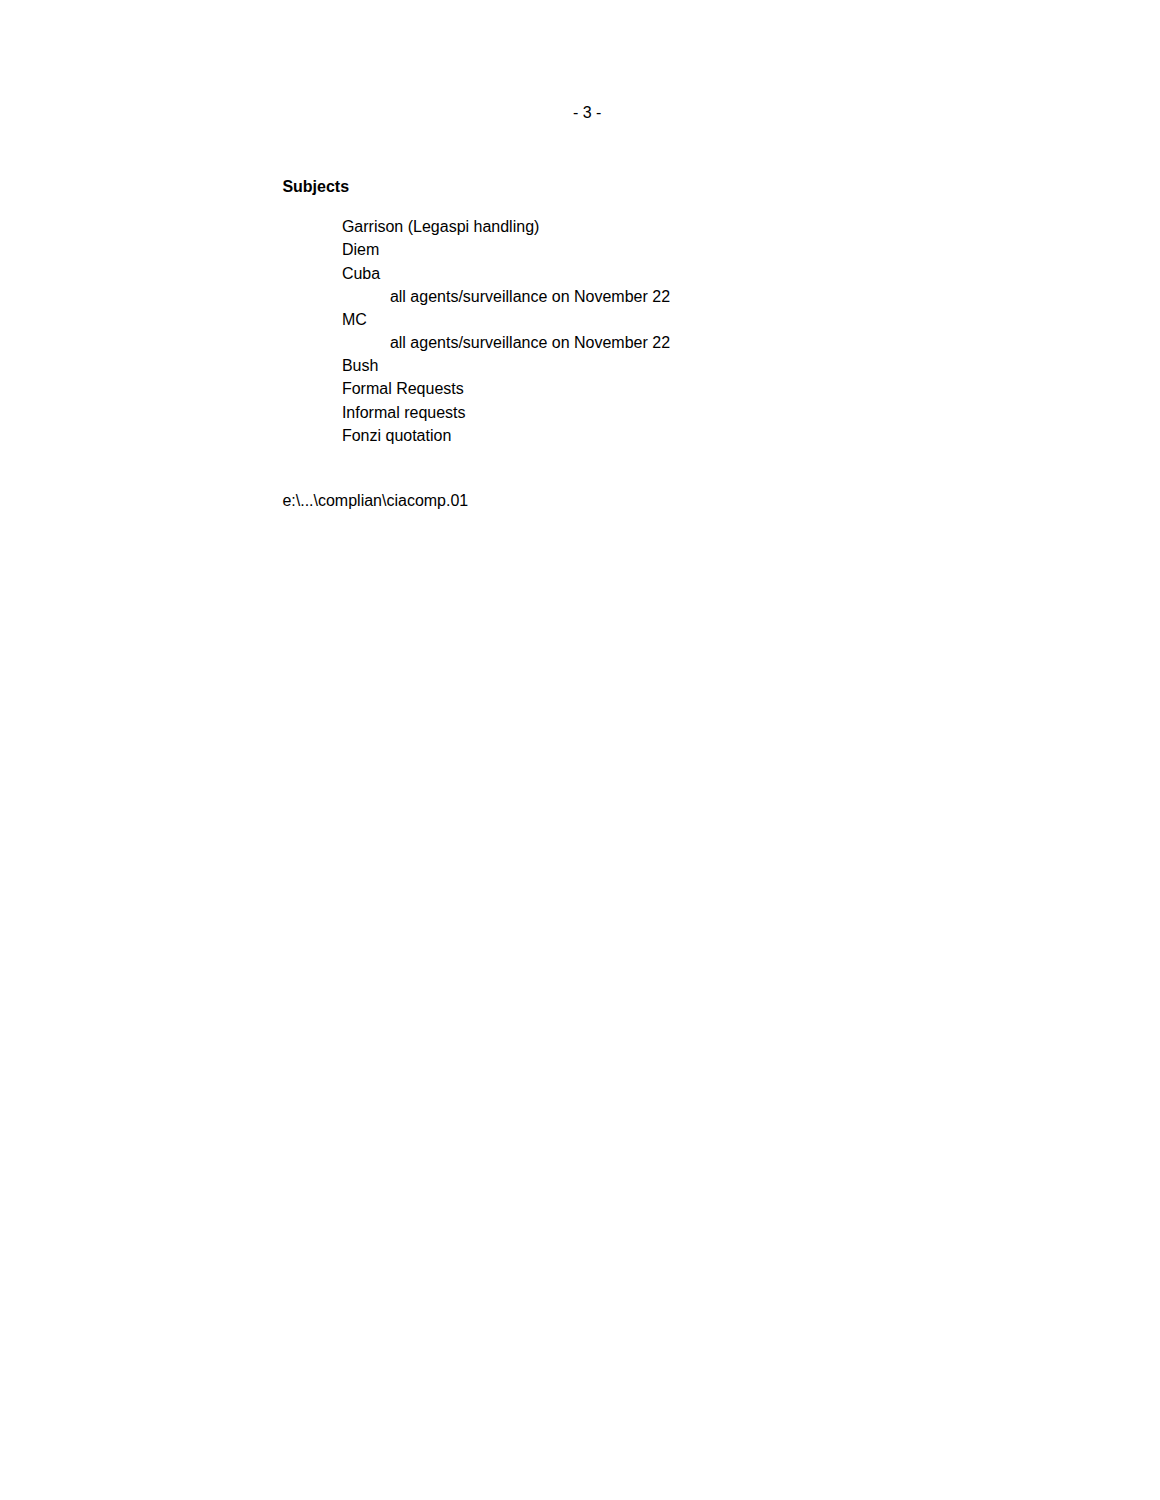- 3 -
Subjects
Garrison (Legaspi handling)
Diem
Cuba
all agents/surveillance on November 22
MC
all agents/surveillance on November 22
Bush
Formal Requests
Informal requests
Fonzi quotation
e:\...\complian\ciacomp.01